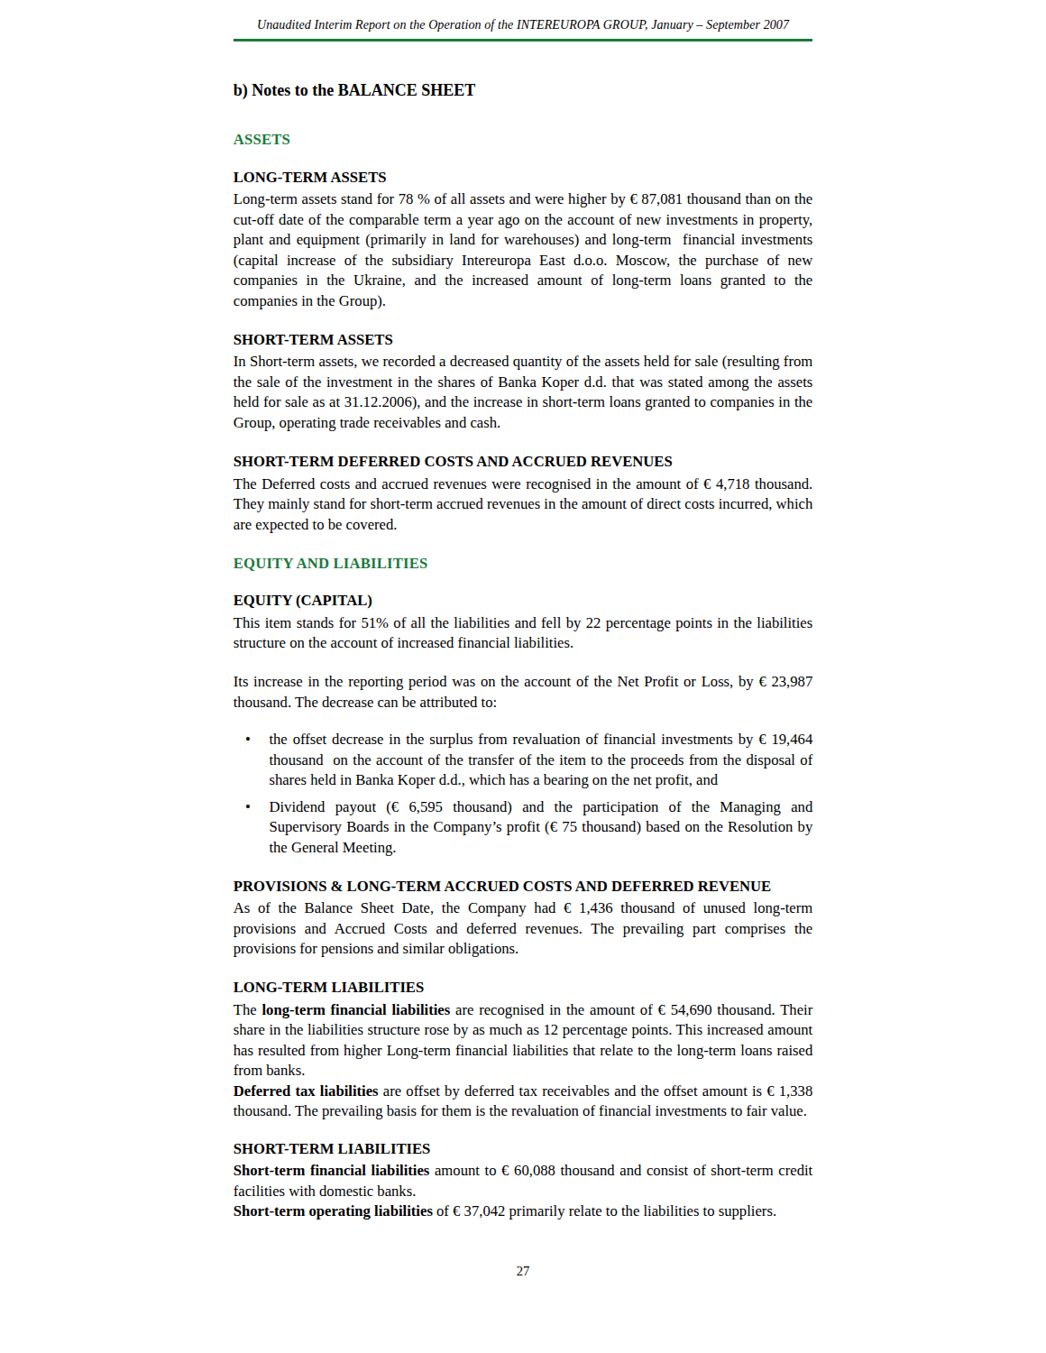Unaudited Interim Report on the Operation of the INTEREUROPA GROUP, January – September 2007
b) Notes to the BALANCE SHEET
ASSETS
LONG-TERM ASSETS
Long-term assets stand for 78 % of all assets and were higher by € 87,081 thousand than on the cut-off date of the comparable term a year ago on the account of new investments in property, plant and equipment (primarily in land for warehouses) and long-term financial investments (capital increase of the subsidiary Intereuropa East d.o.o. Moscow, the purchase of new companies in the Ukraine, and the increased amount of long-term loans granted to the companies in the Group).
SHORT-TERM ASSETS
In Short-term assets, we recorded a decreased quantity of the assets held for sale (resulting from the sale of the investment in the shares of Banka Koper d.d. that was stated among the assets held for sale as at 31.12.2006), and the increase in short-term loans granted to companies in the Group, operating trade receivables and cash.
SHORT-TERM DEFERRED COSTS AND ACCRUED REVENUES
The Deferred costs and accrued revenues were recognised in the amount of € 4,718 thousand. They mainly stand for short-term accrued revenues in the amount of direct costs incurred, which are expected to be covered.
EQUITY AND LIABILITIES
EQUITY (CAPITAL)
This item stands for 51% of all the liabilities and fell by 22 percentage points in the liabilities structure on the account of increased financial liabilities.
Its increase in the reporting period was on the account of the Net Profit or Loss, by € 23,987 thousand. The decrease can be attributed to:
the offset decrease in the surplus from revaluation of financial investments by € 19,464 thousand on the account of the transfer of the item to the proceeds from the disposal of shares held in Banka Koper d.d., which has a bearing on the net profit, and
Dividend payout (€ 6,595 thousand) and the participation of the Managing and Supervisory Boards in the Company’s profit (€ 75 thousand) based on the Resolution by the General Meeting.
PROVISIONS & LONG-TERM ACCRUED COSTS AND DEFERRED REVENUE
As of the Balance Sheet Date, the Company had € 1,436 thousand of unused long-term provisions and Accrued Costs and deferred revenues. The prevailing part comprises the provisions for pensions and similar obligations.
LONG-TERM LIABILITIES
The long-term financial liabilities are recognised in the amount of € 54,690 thousand. Their share in the liabilities structure rose by as much as 12 percentage points. This increased amount has resulted from higher Long-term financial liabilities that relate to the long-term loans raised from banks.
Deferred tax liabilities are offset by deferred tax receivables and the offset amount is € 1,338 thousand. The prevailing basis for them is the revaluation of financial investments to fair value.
SHORT-TERM LIABILITIES
Short-term financial liabilities amount to € 60,088 thousand and consist of short-term credit facilities with domestic banks.
Short-term operating liabilities of € 37,042 primarily relate to the liabilities to suppliers.
27